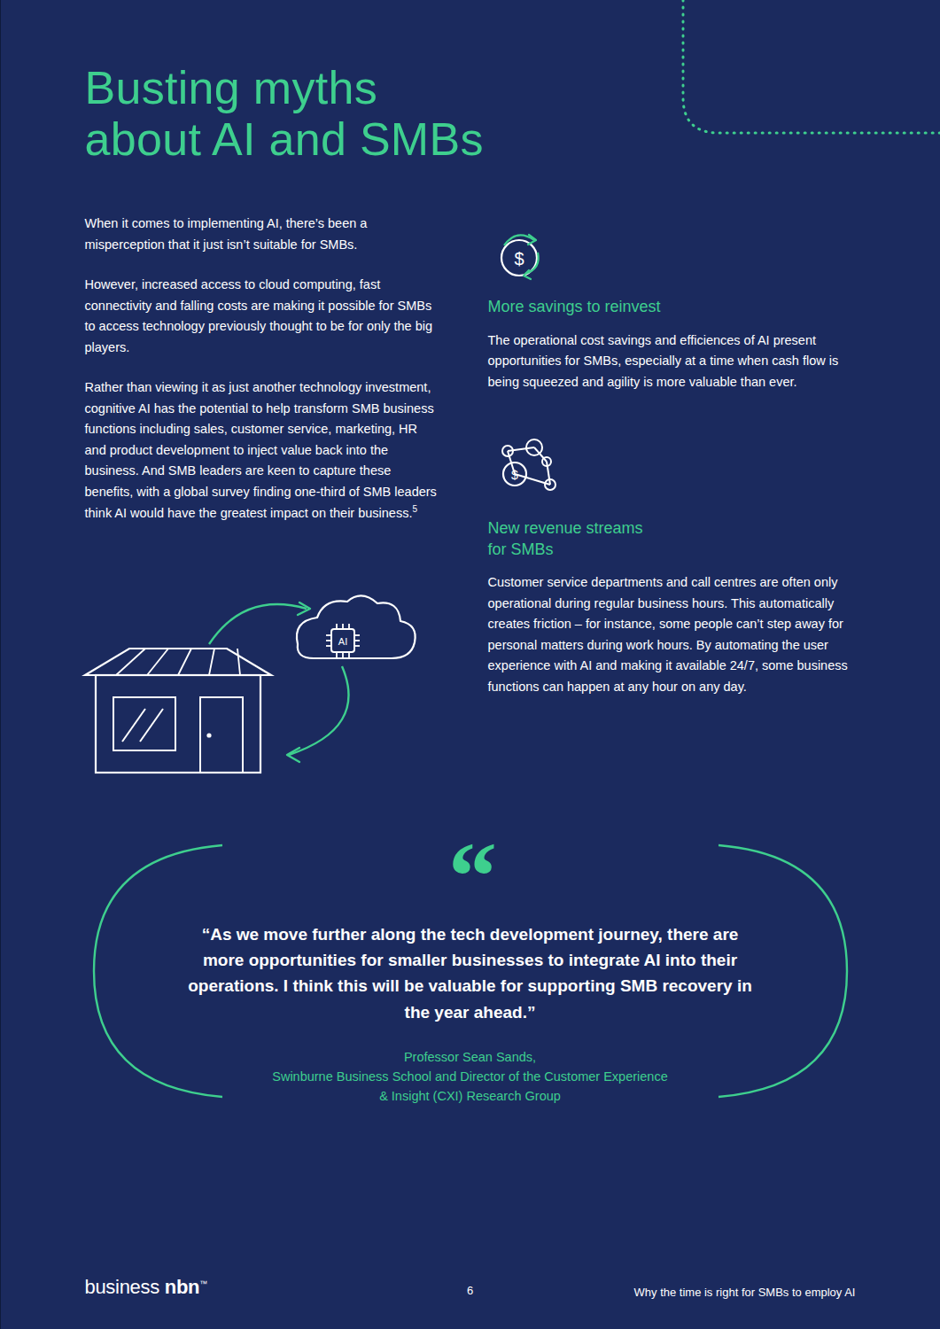Busting myths
about AI and SMBs
When it comes to implementing AI, there’s been a misperception that it just isn’t suitable for SMBs.
However, increased access to cloud computing, fast connectivity and falling costs are making it possible for SMBs to access technology previously thought to be for only the big players.
Rather than viewing it as just another technology investment, cognitive AI has the potential to help transform SMB business functions including sales, customer service, marketing, HR and product development to inject value back into the business. And SMB leaders are keen to capture these benefits, with a global survey finding one-third of SMB leaders think AI would have the greatest impact on their business.5
AI
$
More savings to reinvest
The operational cost savings and efficiences of AI present opportunities for SMBs, especially at a time when cash flow is being squeezed and agility is more valuable than ever.
$
New revenue streams
for SMBs
Customer service departments and call centres are often only operational during regular business hours. This automatically creates friction – for instance, some people can’t step away for personal matters during work hours. By automating the user experience with AI and making it available 24/7, some business functions can happen at any hour on any day.
“
“As we move further along the tech development journey, there are more opportunities for smaller businesses to integrate AI into their operations. I think this will be valuable for supporting SMB recovery in the year ahead.”
Professor Sean Sands,
Swinburne Business School and Director of the Customer Experience
& Insight (CXI) Research Group
business nbn™
Why the time is right for SMBs to employ AI
6